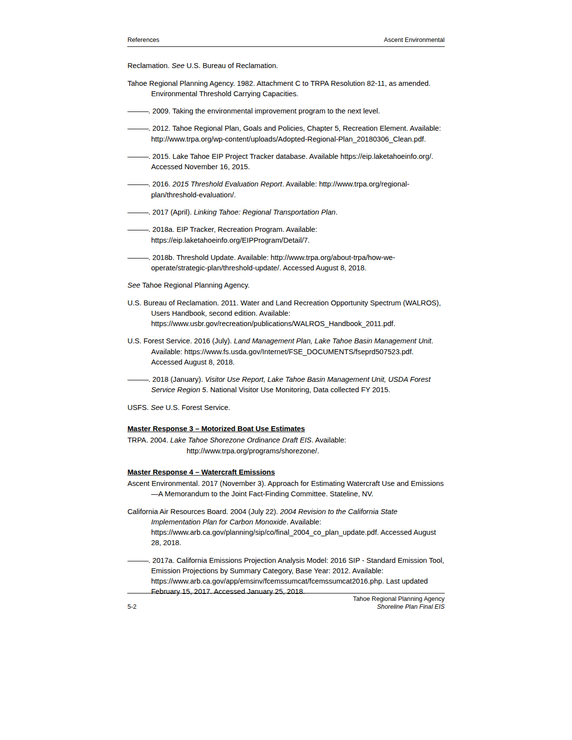References
Ascent Environmental
Reclamation. See U.S. Bureau of Reclamation.
Tahoe Regional Planning Agency. 1982. Attachment C to TRPA Resolution 82-11, as amended. Environmental Threshold Carrying Capacities.
———. 2009. Taking the environmental improvement program to the next level.
———. 2012. Tahoe Regional Plan, Goals and Policies, Chapter 5, Recreation Element. Available: http://www.trpa.org/wp-content/uploads/Adopted-Regional-Plan_20180306_Clean.pdf.
———. 2015. Lake Tahoe EIP Project Tracker database. Available https://eip.laketahoeinfo.org/. Accessed November 16, 2015.
———. 2016. 2015 Threshold Evaluation Report. Available: http://www.trpa.org/regional-plan/threshold-evaluation/.
———. 2017 (April). Linking Tahoe: Regional Transportation Plan.
———. 2018a. EIP Tracker, Recreation Program. Available: https://eip.laketahoeinfo.org/EIPProgram/Detail/7.
———. 2018b. Threshold Update. Available: http://www.trpa.org/about-trpa/how-we-operate/strategic-plan/threshold-update/. Accessed August 8, 2018.
See Tahoe Regional Planning Agency.
U.S. Bureau of Reclamation. 2011. Water and Land Recreation Opportunity Spectrum (WALROS), Users Handbook, second edition. Available: https://www.usbr.gov/recreation/publications/WALROS_Handbook_2011.pdf.
U.S. Forest Service. 2016 (July). Land Management Plan, Lake Tahoe Basin Management Unit. Available: https://www.fs.usda.gov/Internet/FSE_DOCUMENTS/fseprd507523.pdf. Accessed August 8, 2018.
———. 2018 (January). Visitor Use Report, Lake Tahoe Basin Management Unit, USDA Forest Service Region 5. National Visitor Use Monitoring, Data collected FY 2015.
USFS. See U.S. Forest Service.
Master Response 3 – Motorized Boat Use Estimates
TRPA. 2004. Lake Tahoe Shorezone Ordinance Draft EIS. Available:http://www.trpa.org/programs/shorezone/.
Master Response 4 – Watercraft Emissions
Ascent Environmental. 2017 (November 3). Approach for Estimating Watercraft Use and Emissions—A Memorandum to the Joint Fact-Finding Committee. Stateline, NV.
California Air Resources Board. 2004 (July 22). 2004 Revision to the California State Implementation Plan for Carbon Monoxide. Available: https://www.arb.ca.gov/planning/sip/co/final_2004_co_plan_update.pdf. Accessed August 28, 2018.
———. 2017a. California Emissions Projection Analysis Model: 2016 SIP - Standard Emission Tool, Emission Projections by Summary Category, Base Year: 2012. Available: https://www.arb.ca.gov/app/emsinv/fcemssumcat/fcemssumcat2016.php. Last updated February 15, 2017. Accessed January 25, 2018.
5-2
Tahoe Regional Planning Agency
Shoreline Plan Final EIS